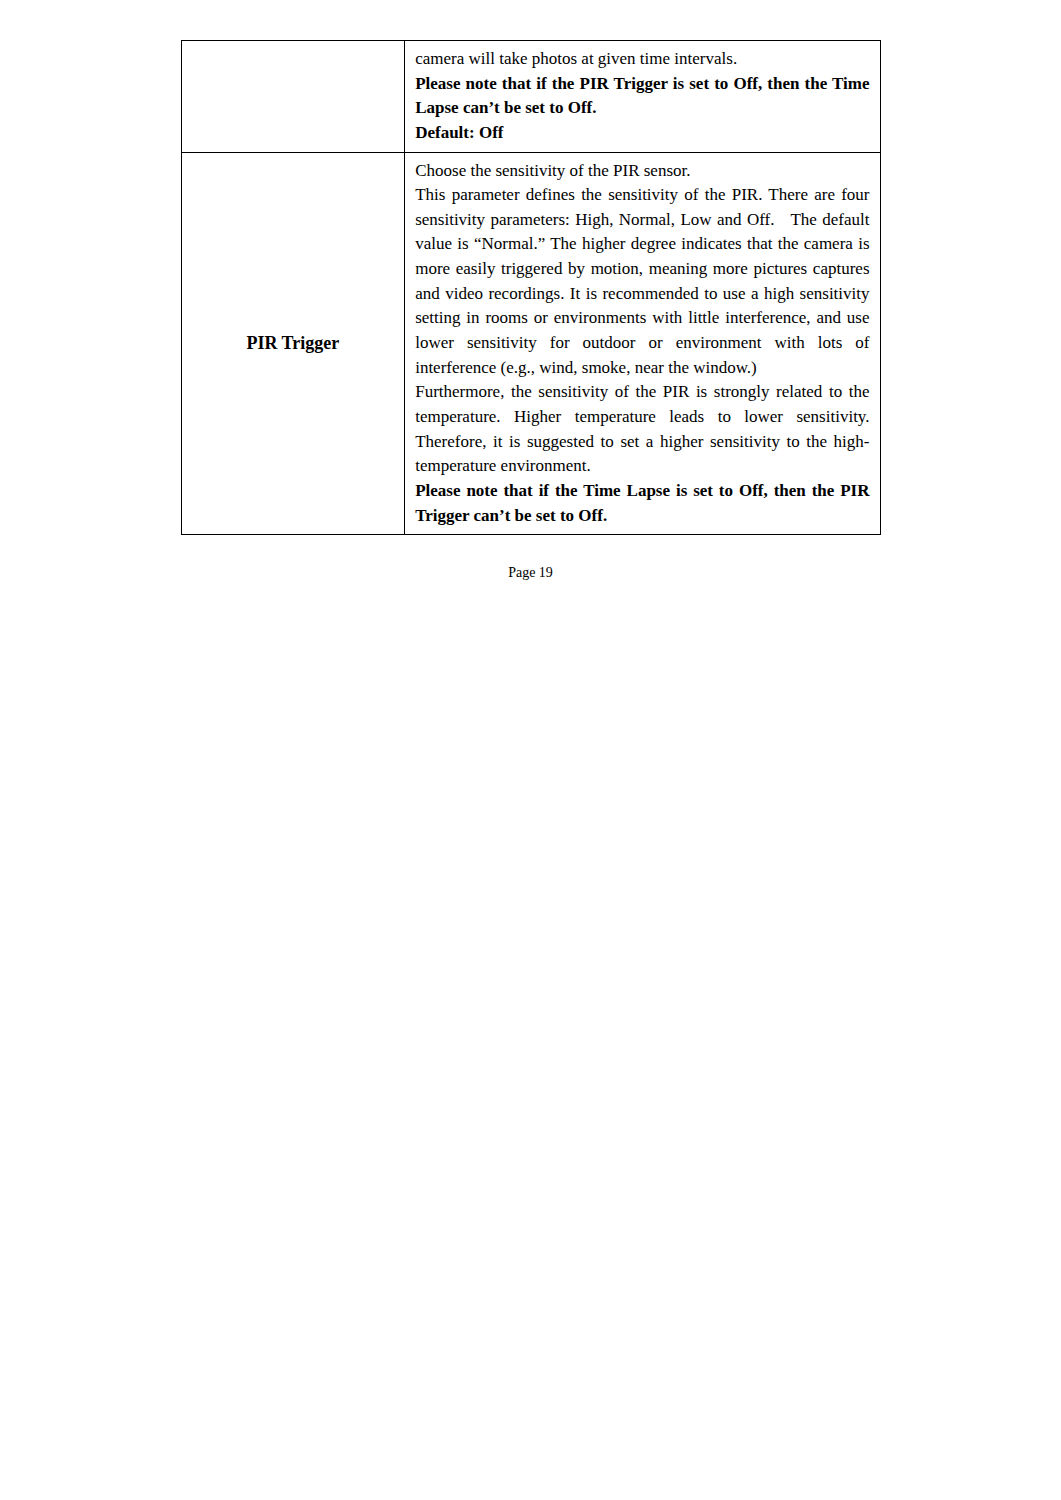| | camera will take photos at given time intervals. Please note that if the PIR Trigger is set to Off, then the Time Lapse can’t be set to Off. Default: Off |
| PIR Trigger | Choose the sensitivity of the PIR sensor. This parameter defines the sensitivity of the PIR. There are four sensitivity parameters: High, Normal, Low and Off. The default value is “Normal.” The higher degree indicates that the camera is more easily triggered by motion, meaning more pictures captures and video recordings. It is recommended to use a high sensitivity setting in rooms or environments with little interference, and use lower sensitivity for outdoor or environment with lots of interference (e.g., wind, smoke, near the window.) Furthermore, the sensitivity of the PIR is strongly related to the temperature. Higher temperature leads to lower sensitivity. Therefore, it is suggested to set a higher sensitivity to the high-temperature environment. Please note that if the Time Lapse is set to Off, then the PIR Trigger can’t be set to Off. |
Page 19